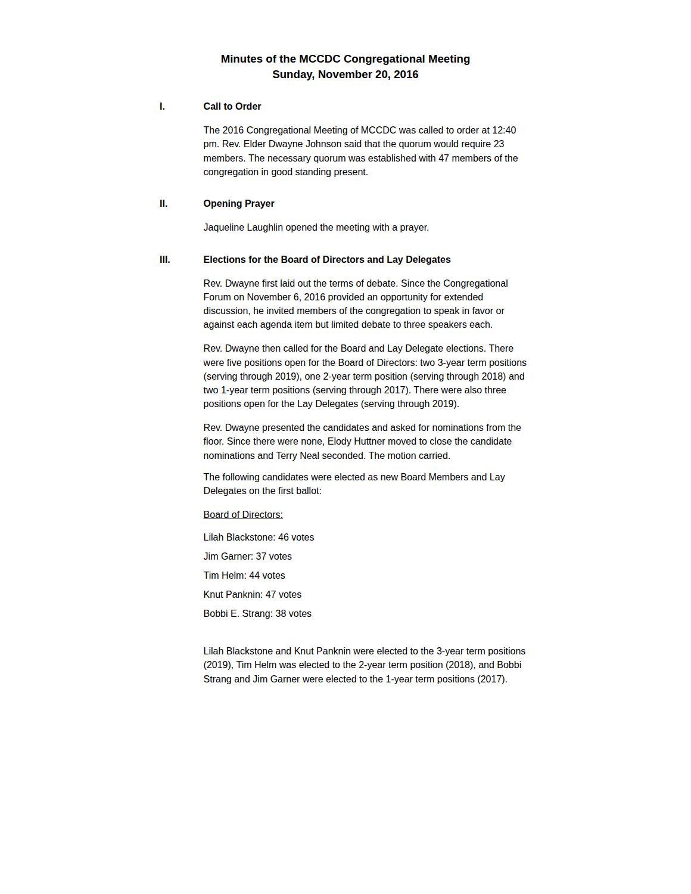Minutes of the MCCDC Congregational MeetingSunday, November 20, 2016
I. Call to Order
The 2016 Congregational Meeting of MCCDC was called to order at 12:40 pm. Rev. Elder Dwayne Johnson said that the quorum would require 23 members. The necessary quorum was established with 47 members of the congregation in good standing present.
II. Opening Prayer
Jaqueline Laughlin opened the meeting with a prayer.
III. Elections for the Board of Directors and Lay Delegates
Rev. Dwayne first laid out the terms of debate. Since the Congregational Forum on November 6, 2016 provided an opportunity for extended discussion, he invited members of the congregation to speak in favor or against each agenda item but limited debate to three speakers each.
Rev. Dwayne then called for the Board and Lay Delegate elections. There were five positions open for the Board of Directors: two 3-year term positions (serving through 2019), one 2-year term position (serving through 2018) and two 1-year term positions (serving through 2017). There were also three positions open for the Lay Delegates (serving through 2019).
Rev. Dwayne presented the candidates and asked for nominations from the floor. Since there were none, Elody Huttner moved to close the candidate nominations and Terry Neal seconded. The motion carried.
The following candidates were elected as new Board Members and Lay Delegates on the first ballot:
Board of Directors:
Lilah Blackstone: 46 votes
Jim Garner: 37 votes
Tim Helm: 44 votes
Knut Panknin: 47 votes
Bobbi E. Strang: 38 votes
Lilah Blackstone and Knut Panknin were elected to the 3-year term positions (2019), Tim Helm was elected to the 2-year term position (2018), and Bobbi Strang and Jim Garner were elected to the 1-year term positions (2017).